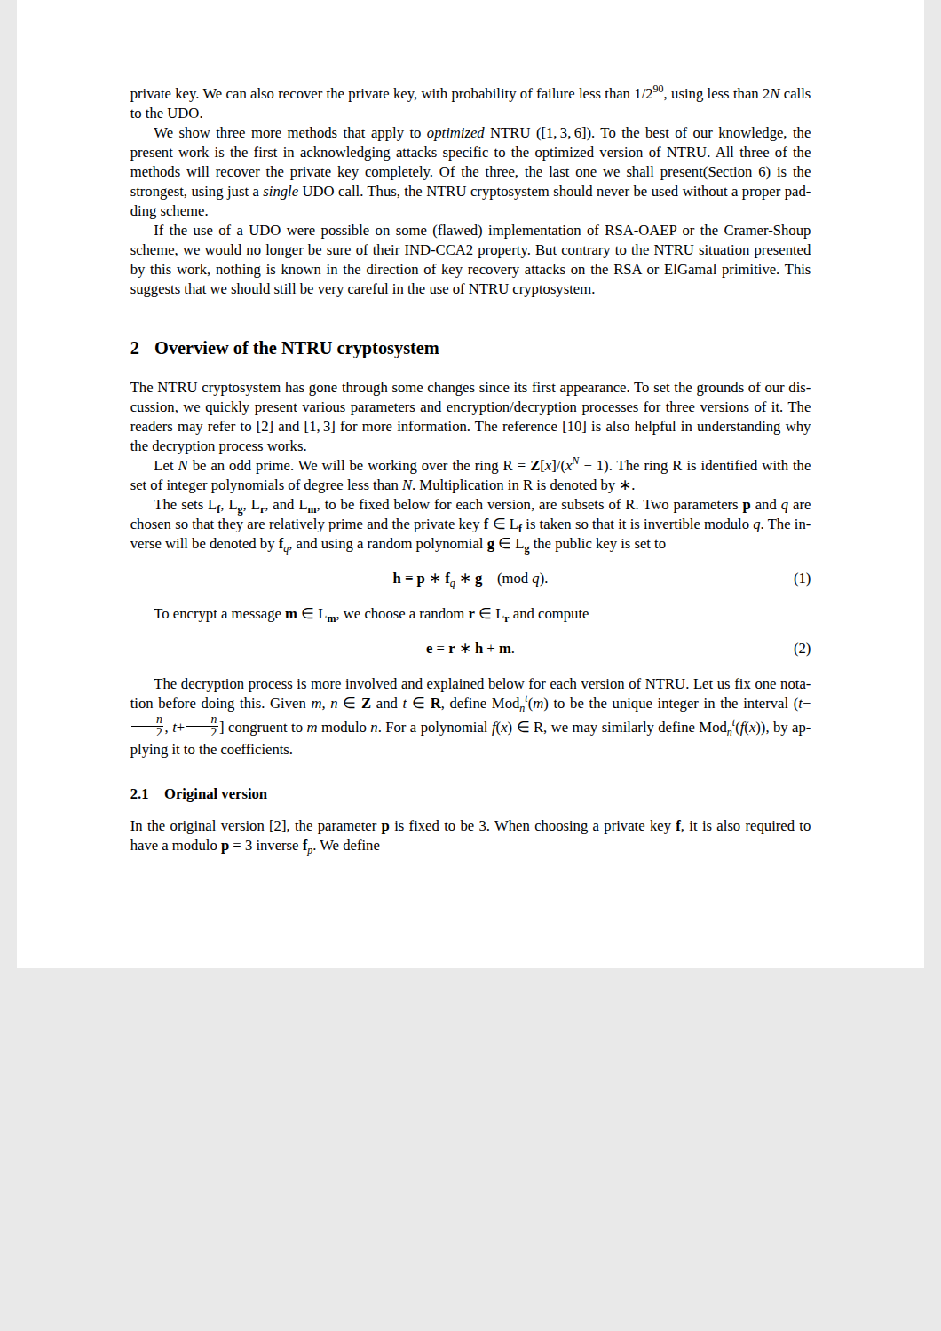private key. We can also recover the private key, with probability of failure less than 1/290, using less than 2N calls to the UDO.
We show three more methods that apply to optimized NTRU ([1, 3, 6]). To the best of our knowledge, the present work is the first in acknowledging attacks specific to the optimized version of NTRU. All three of the methods will recover the private key completely. Of the three, the last one we shall present(Section 6) is the strongest, using just a single UDO call. Thus, the NTRU cryptosystem should never be used without a proper padding scheme.
If the use of a UDO were possible on some (flawed) implementation of RSA-OAEP or the Cramer-Shoup scheme, we would no longer be sure of their IND-CCA2 property. But contrary to the NTRU situation presented by this work, nothing is known in the direction of key recovery attacks on the RSA or ElGamal primitive. This suggests that we should still be very careful in the use of NTRU cryptosystem.
2 Overview of the NTRU cryptosystem
The NTRU cryptosystem has gone through some changes since its first appearance. To set the grounds of our discussion, we quickly present various parameters and encryption/decryption processes for three versions of it. The readers may refer to [2] and [1, 3] for more information. The reference [10] is also helpful in understanding why the decryption process works.
Let N be an odd prime. We will be working over the ring R = Z[x]/(xN − 1). The ring R is identified with the set of integer polynomials of degree less than N. Multiplication in R is denoted by ∗.
The sets Lf, Lg, Lr, and Lm, to be fixed below for each version, are subsets of R. Two parameters p and q are chosen so that they are relatively prime and the private key f ∈ Lf is taken so that it is invertible modulo q. The inverse will be denoted by fq, and using a random polynomial g ∈ Lg the public key is set to
h ≡ p ∗ fq ∗ g (mod q). (1)
To encrypt a message m ∈ Lm, we choose a random r ∈ Lr and compute
e = r ∗ h + m. (2)
The decryption process is more involved and explained below for each version of NTRU. Let us fix one notation before doing this. Given m, n ∈ Z and t ∈ R, define Modnt(m) to be the unique integer in the interval (t−n 2, t+n 2] congruent to m modulo n. For a polynomial f(x) ∈ R, we may similarly define Modnt(f(x)), by applying it to the coefficients.
2.1 Original version
In the original version [2], the parameter p is fixed to be 3. When choosing a private key f, it is also required to have a modulo p = 3 inverse fp. We define